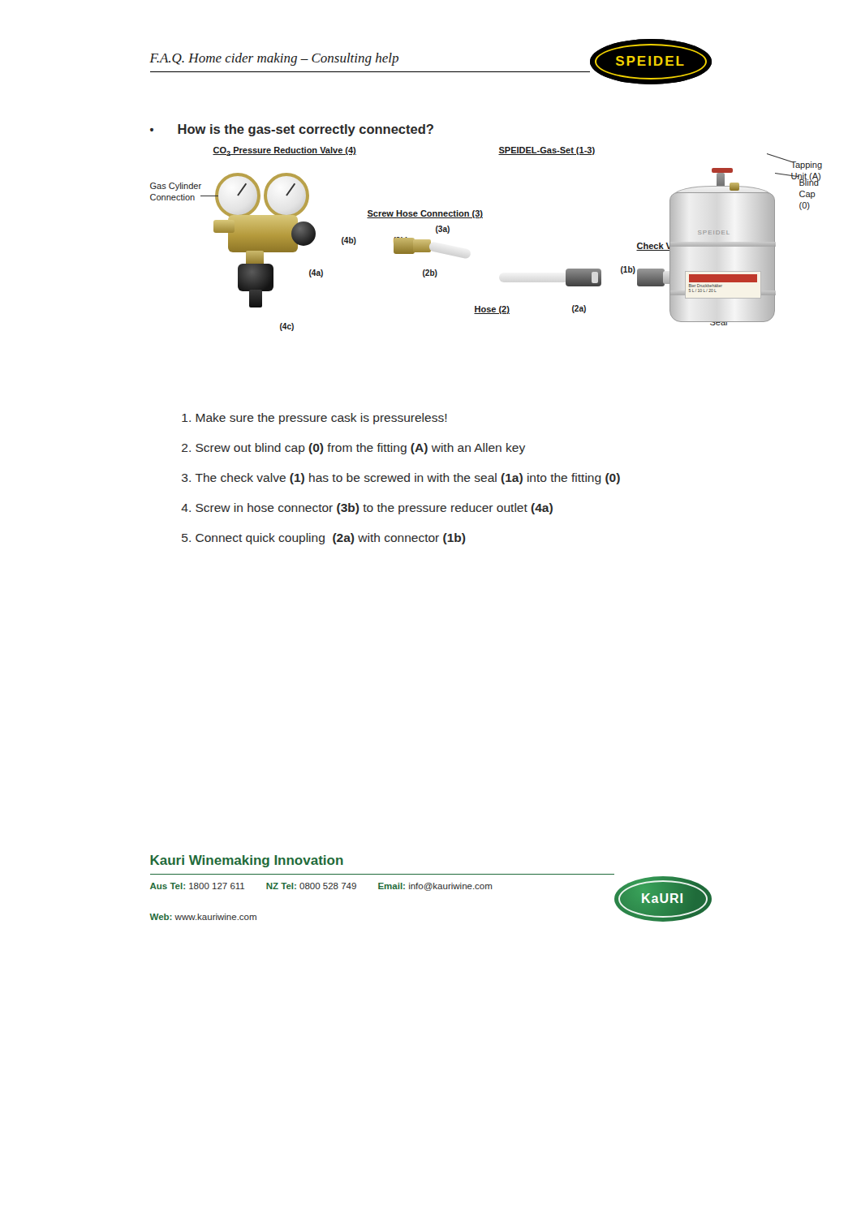F.A.Q. Home cider making – Consulting help
SPEIDEL
•How is the gas-set correctly connected?
CO2 Pressure Reduction Valve (4)
SPEIDEL-Gas-Set (1-3)
Gas Cylinder
Connection
Screw Hose Connection (3)
(3a)
(3b)
(2b)
(4b)
(4a)
(4c)
Hose (2)
(2a)
Check Valve (1)
(1b)
(1a)
Seal
Tapping Unit (A)
Blind Cap (0)
SPEIDEL
Bier Druckbehälter 5 L / 10 L / 20 L
Make sure the pressure cask is pressureless!
Screw out blind cap (0) from the fitting (A) with an Allen key
The check valve (1) has to be screwed in with the seal (1a) into the fitting (0)
Screw in hose connector (3b) to the pressure reducer outlet (4a)
Connect quick coupling (2a) with connector (1b)
Kauri Winemaking Innovation
Aus Tel: 1800 127 611
NZ Tel: 0800 528 749
Email: info@kauriwine.com
Web: www.kauriwine.com
KaURI